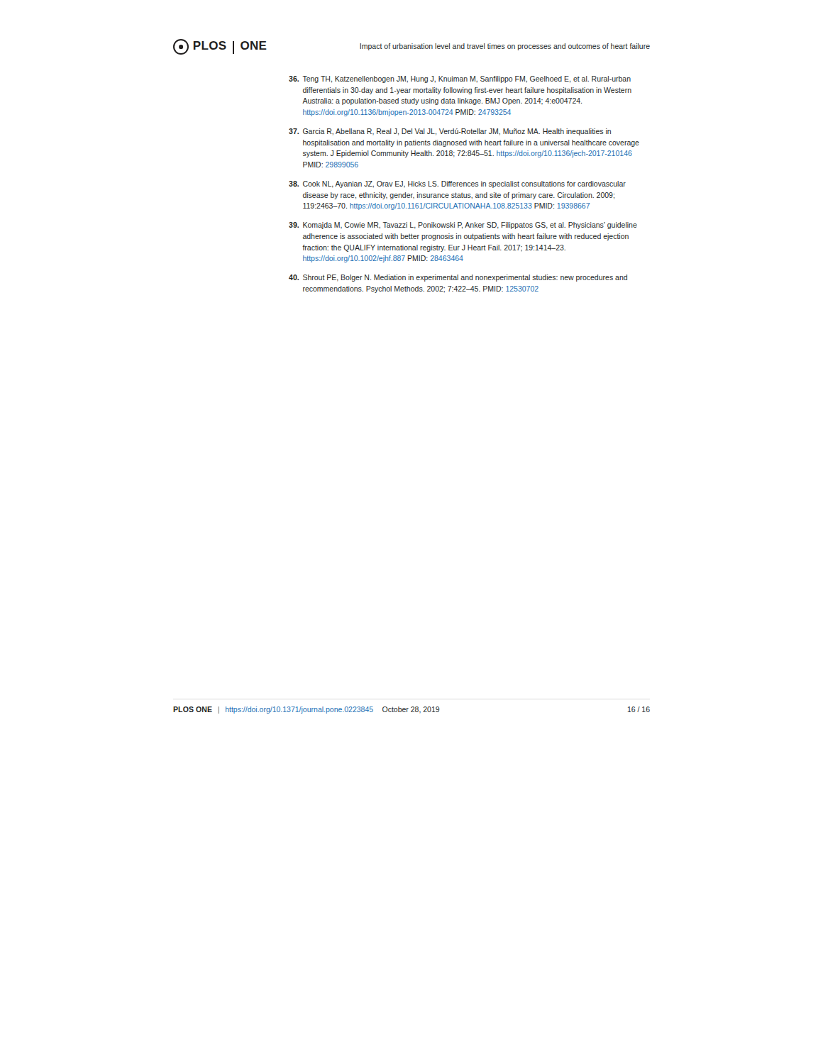PLOS ONE
Impact of urbanisation level and travel times on processes and outcomes of heart failure
36. Teng TH, Katzenellenbogen JM, Hung J, Knuiman M, Sanfilippo FM, Geelhoed E, et al. Rural-urban differentials in 30-day and 1-year mortality following first-ever heart failure hospitalisation in Western Australia: a population-based study using data linkage. BMJ Open. 2014; 4:e004724. https://doi.org/10.1136/bmjopen-2013-004724 PMID: 24793254
37. Garcia R, Abellana R, Real J, Del Val JL, Verdú-Rotellar JM, Muñoz MA. Health inequalities in hospitalisation and mortality in patients diagnosed with heart failure in a universal healthcare coverage system. J Epidemiol Community Health. 2018; 72:845–51. https://doi.org/10.1136/jech-2017-210146 PMID: 29899056
38. Cook NL, Ayanian JZ, Orav EJ, Hicks LS. Differences in specialist consultations for cardiovascular disease by race, ethnicity, gender, insurance status, and site of primary care. Circulation. 2009; 119:2463–70. https://doi.org/10.1161/CIRCULATIONAHA.108.825133 PMID: 19398667
39. Komajda M, Cowie MR, Tavazzi L, Ponikowski P, Anker SD, Filippatos GS, et al. Physicians’ guideline adherence is associated with better prognosis in outpatients with heart failure with reduced ejection fraction: the QUALIFY international registry. Eur J Heart Fail. 2017; 19:1414–23. https://doi.org/10.1002/ejhf.887 PMID: 28463464
40. Shrout PE, Bolger N. Mediation in experimental and nonexperimental studies: new procedures and recommendations. Psychol Methods. 2002; 7:422–45. PMID: 12530702
PLOS ONE | https://doi.org/10.1371/journal.pone.0223845 October 28, 2019
16 / 16